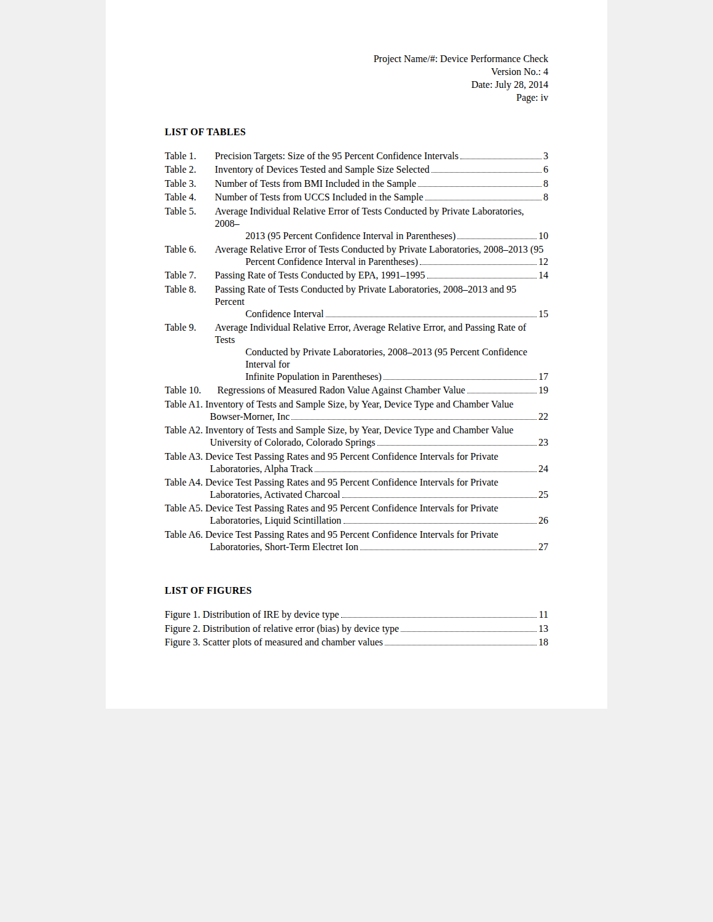Project Name/#: Device Performance Check
Version No.: 4
Date: July 28, 2014
Page: iv
LIST OF TABLES
Table 1. Precision Targets: Size of the 95 Percent Confidence Intervals 3
Table 2. Inventory of Devices Tested and Sample Size Selected 6
Table 3. Number of Tests from BMI Included in the Sample 8
Table 4. Number of Tests from UCCS Included in the Sample 8
Table 5. Average Individual Relative Error of Tests Conducted by Private Laboratories, 2008– 2013 (95 Percent Confidence Interval in Parentheses) 10
Table 6. Average Relative Error of Tests Conducted by Private Laboratories, 2008–2013 (95 Percent Confidence Interval in Parentheses) 12
Table 7. Passing Rate of Tests Conducted by EPA, 1991–1995 14
Table 8. Passing Rate of Tests Conducted by Private Laboratories, 2008–2013 and 95 Percent Confidence Interval 15
Table 9. Average Individual Relative Error, Average Relative Error, and Passing Rate of Tests Conducted by Private Laboratories, 2008–2013 (95 Percent Confidence Interval for Infinite Population in Parentheses) 17
Table 10. Regressions of Measured Radon Value Against Chamber Value 19
Table A1. Inventory of Tests and Sample Size, by Year, Device Type and Chamber Value Bowser-Morner, Inc 22
Table A2. Inventory of Tests and Sample Size, by Year, Device Type and Chamber Value University of Colorado, Colorado Springs 23
Table A3. Device Test Passing Rates and 95 Percent Confidence Intervals for Private Laboratories, Alpha Track 24
Table A4. Device Test Passing Rates and 95 Percent Confidence Intervals for Private Laboratories, Activated Charcoal 25
Table A5. Device Test Passing Rates and 95 Percent Confidence Intervals for Private Laboratories, Liquid Scintillation 26
Table A6. Device Test Passing Rates and 95 Percent Confidence Intervals for Private Laboratories, Short-Term Electret Ion 27
LIST OF FIGURES
Figure 1. Distribution of IRE by device type 11
Figure 2. Distribution of relative error (bias) by device type 13
Figure 3. Scatter plots of measured and chamber values 18